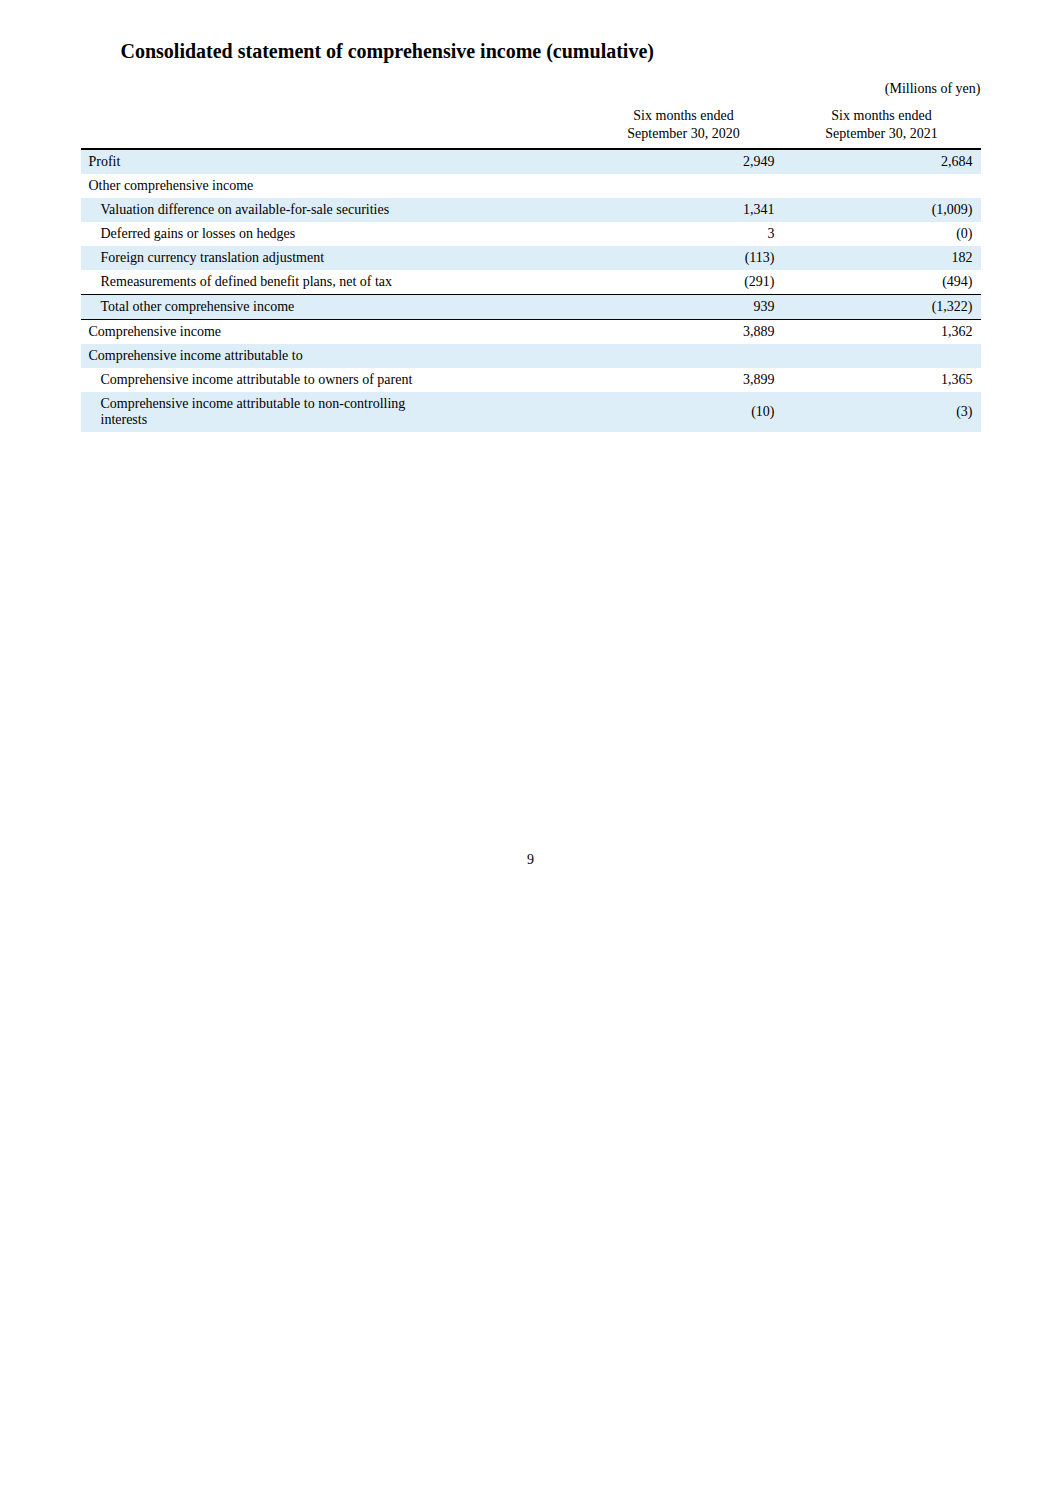Consolidated statement of comprehensive income (cumulative)
(Millions of yen)
| | Six months ended September 30, 2020 | Six months ended September 30, 2021 |
| --- | --- | --- |
| Profit | 2,949 | 2,684 |
| Other comprehensive income | | |
| Valuation difference on available-for-sale securities | 1,341 | (1,009) |
| Deferred gains or losses on hedges | 3 | (0) |
| Foreign currency translation adjustment | (113) | 182 |
| Remeasurements of defined benefit plans, net of tax | (291) | (494) |
| Total other comprehensive income | 939 | (1,322) |
| Comprehensive income | 3,889 | 1,362 |
| Comprehensive income attributable to | | |
| Comprehensive income attributable to owners of parent | 3,899 | 1,365 |
| Comprehensive income attributable to non-controlling interests | (10) | (3) |
9